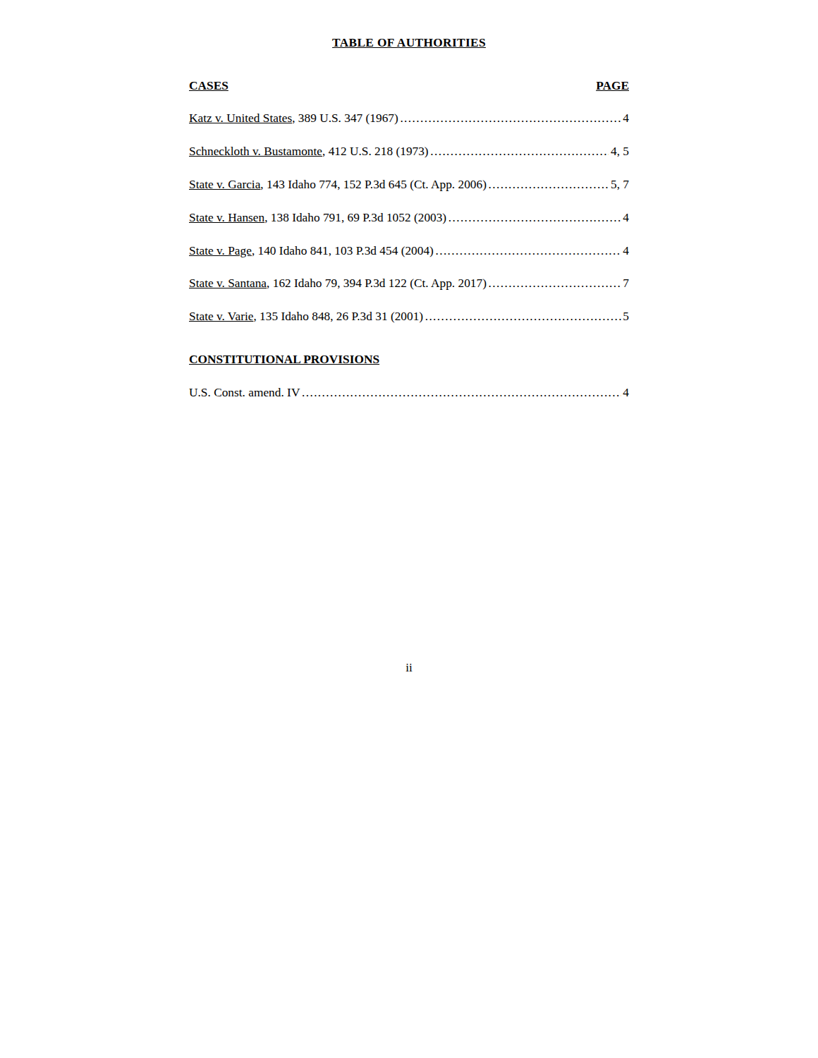TABLE OF AUTHORITIES
CASES PAGE
Katz v. United States, 389 U.S. 347 (1967) ...................................................................................... 4
Schneckloth v. Bustamonte, 412 U.S. 218 (1973) ..................................................................... 4, 5
State v. Garcia, 143 Idaho 774, 152 P.3d 645 (Ct. App. 2006) ................................................ 5, 7
State v. Hansen, 138 Idaho 791, 69 P.3d 1052 (2003) .................................................................... 4
State v. Page, 140 Idaho 841, 103 P.3d 454 (2004) ....................................................................... 4
State v. Santana, 162 Idaho 79, 394 P.3d 122 (Ct. App. 2017) ..................................................... 7
State v. Varie, 135 Idaho 848, 26 P.3d 31 (2001) .......................................................................... 5
CONSTITUTIONAL PROVISIONS
U.S. Const. amend. IV ................................................................................................................ 4
ii